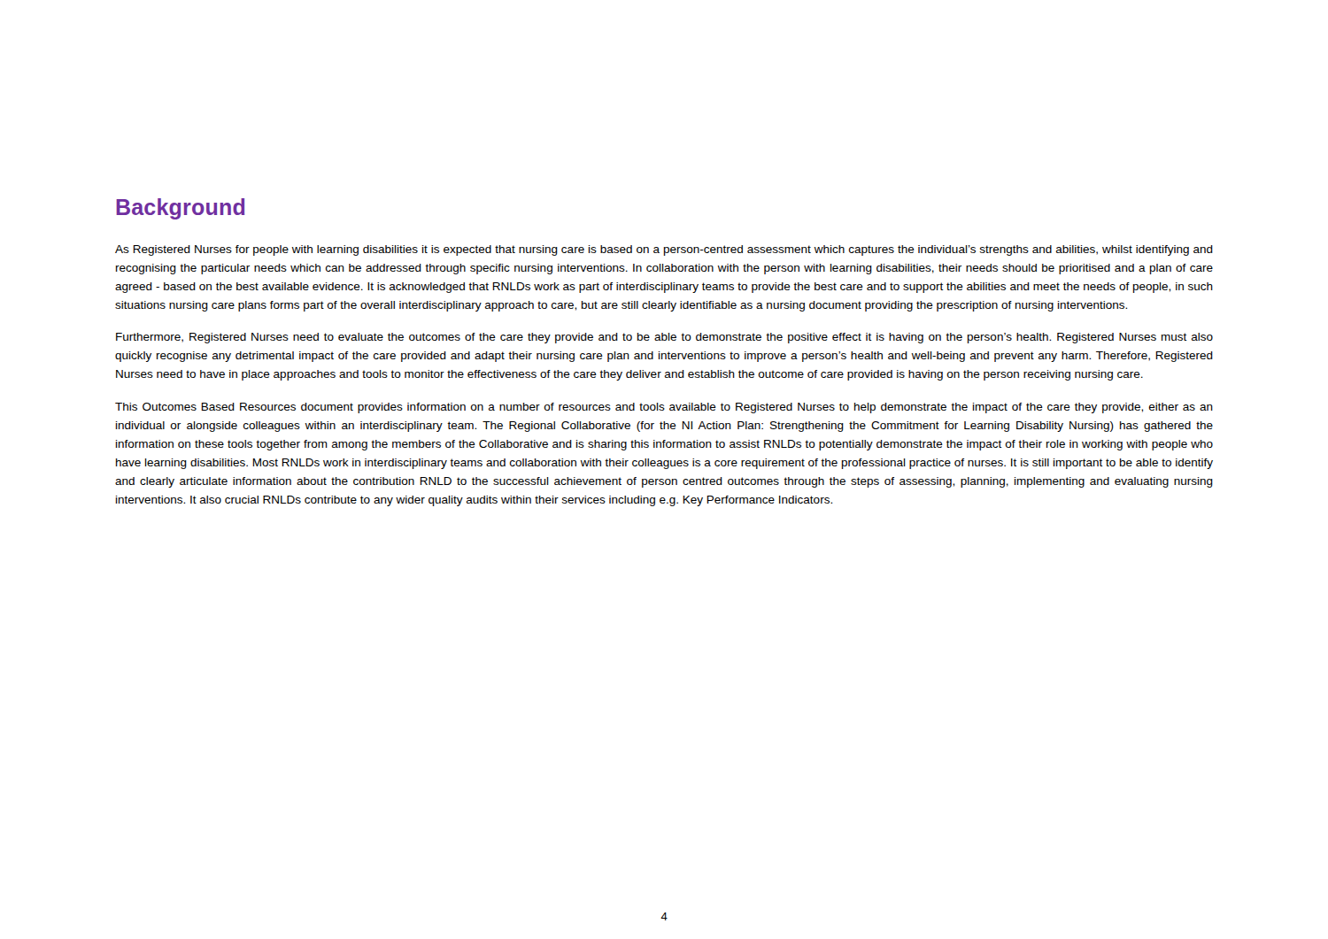Background
As Registered Nurses for people with learning disabilities it is expected that nursing care is based on a person-centred assessment which captures the individual’s strengths and abilities, whilst identifying and recognising the particular needs which can be addressed through specific nursing interventions. In collaboration with the person with learning disabilities, their needs should be prioritised and a plan of care agreed - based on the best available evidence. It is acknowledged that RNLDs work as part of interdisciplinary teams to provide the best care and to support the abilities and meet the needs of people, in such situations nursing care plans forms part of the overall interdisciplinary approach to care, but are still clearly identifiable as a nursing document providing the prescription of nursing interventions.
Furthermore, Registered Nurses need to evaluate the outcomes of the care they provide and to be able to demonstrate the positive effect it is having on the person’s health. Registered Nurses must also quickly recognise any detrimental impact of the care provided and adapt their nursing care plan and interventions to improve a person’s health and well-being and prevent any harm. Therefore, Registered Nurses need to have in place approaches and tools to monitor the effectiveness of the care they deliver and establish the outcome of care provided is having on the person receiving nursing care.
This Outcomes Based Resources document provides information on a number of resources and tools available to Registered Nurses to help demonstrate the impact of the care they provide, either as an individual or alongside colleagues within an interdisciplinary team. The Regional Collaborative (for the NI Action Plan: Strengthening the Commitment for Learning Disability Nursing) has gathered the information on these tools together from among the members of the Collaborative and is sharing this information to assist RNLDs to potentially demonstrate the impact of their role in working with people who have learning disabilities. Most RNLDs work in interdisciplinary teams and collaboration with their colleagues is a core requirement of the professional practice of nurses. It is still important to be able to identify and clearly articulate information about the contribution RNLD to the successful achievement of person centred outcomes through the steps of assessing, planning, implementing and evaluating nursing interventions. It also crucial RNLDs contribute to any wider quality audits within their services including e.g. Key Performance Indicators.
4